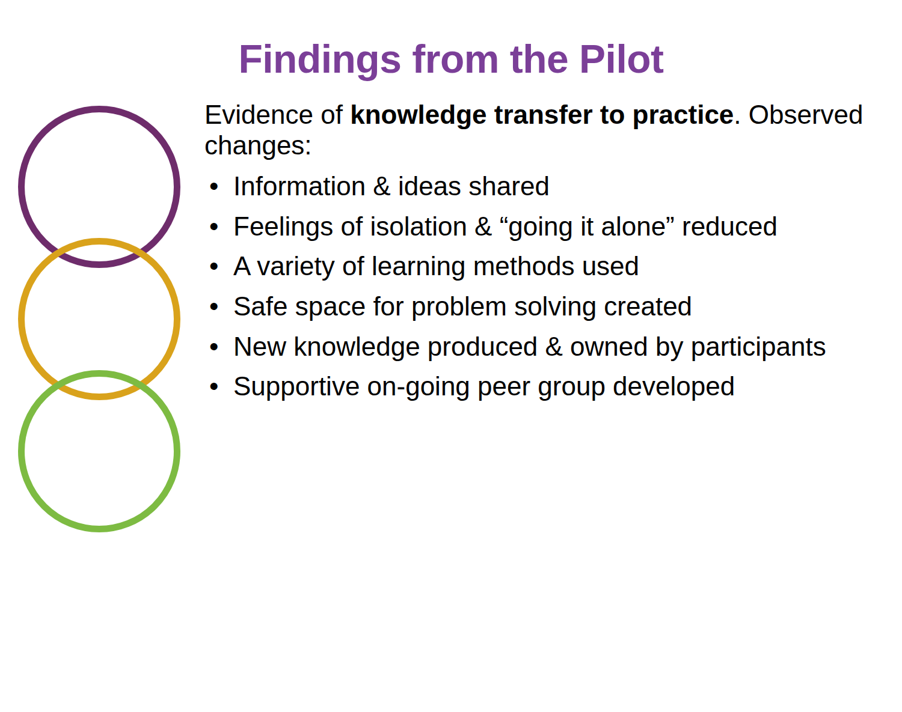Findings from the Pilot
Evidence of knowledge transfer to practice. Observed changes:
Information & ideas shared
Feelings of isolation & “going it alone” reduced
A variety of learning methods used
Safe space for problem solving created
New knowledge produced & owned by participants
Supportive on-going peer group developed